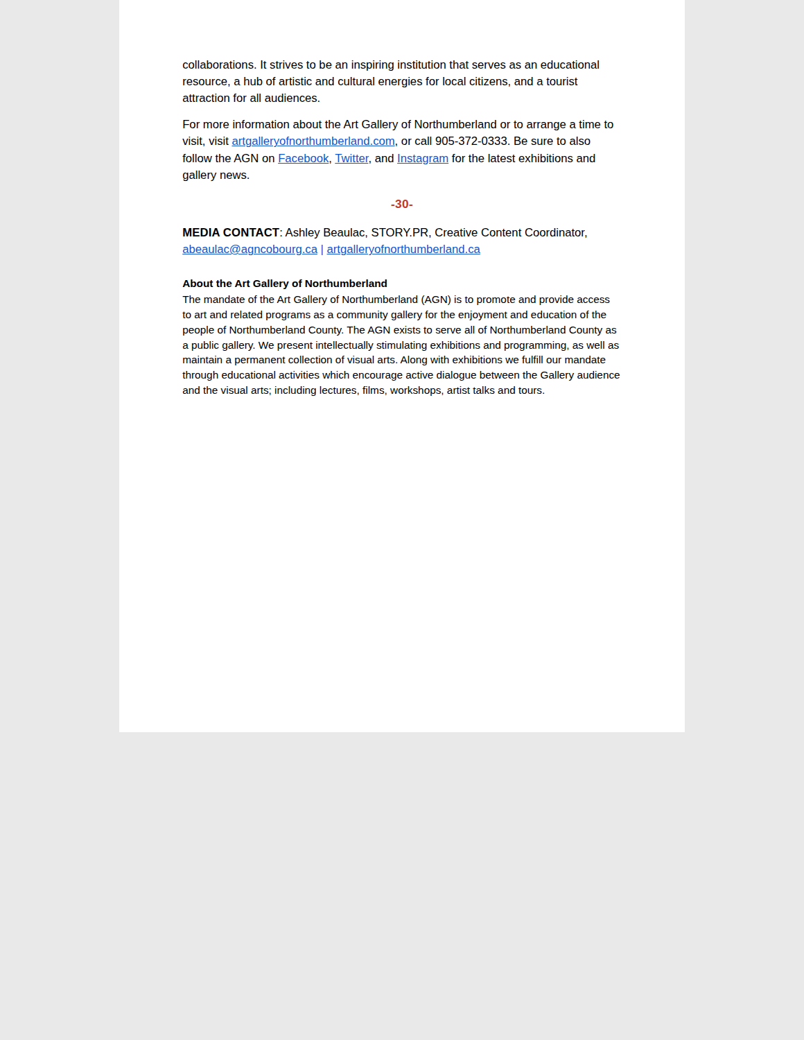collaborations. It strives to be an inspiring institution that serves as an educational resource, a hub of artistic and cultural energies for local citizens, and a tourist attraction for all audiences.
For more information about the Art Gallery of Northumberland or to arrange a time to visit, visit artgalleryofnorthumberland.com, or call 905-372-0333. Be sure to also follow the AGN on Facebook, Twitter, and Instagram for the latest exhibitions and gallery news.
-30-
MEDIA CONTACT: Ashley Beaulac, STORY.PR, Creative Content Coordinator,
abeaulac@agncobourg.ca | artgalleryofnorthumberland.ca
About the Art Gallery of Northumberland
The mandate of the Art Gallery of Northumberland (AGN) is to promote and provide access to art and related programs as a community gallery for the enjoyment and education of the people of Northumberland County. The AGN exists to serve all of Northumberland County as a public gallery. We present intellectually stimulating exhibitions and programming, as well as maintain a permanent collection of visual arts. Along with exhibitions we fulfill our mandate through educational activities which encourage active dialogue between the Gallery audience and the visual arts; including lectures, films, workshops, artist talks and tours.